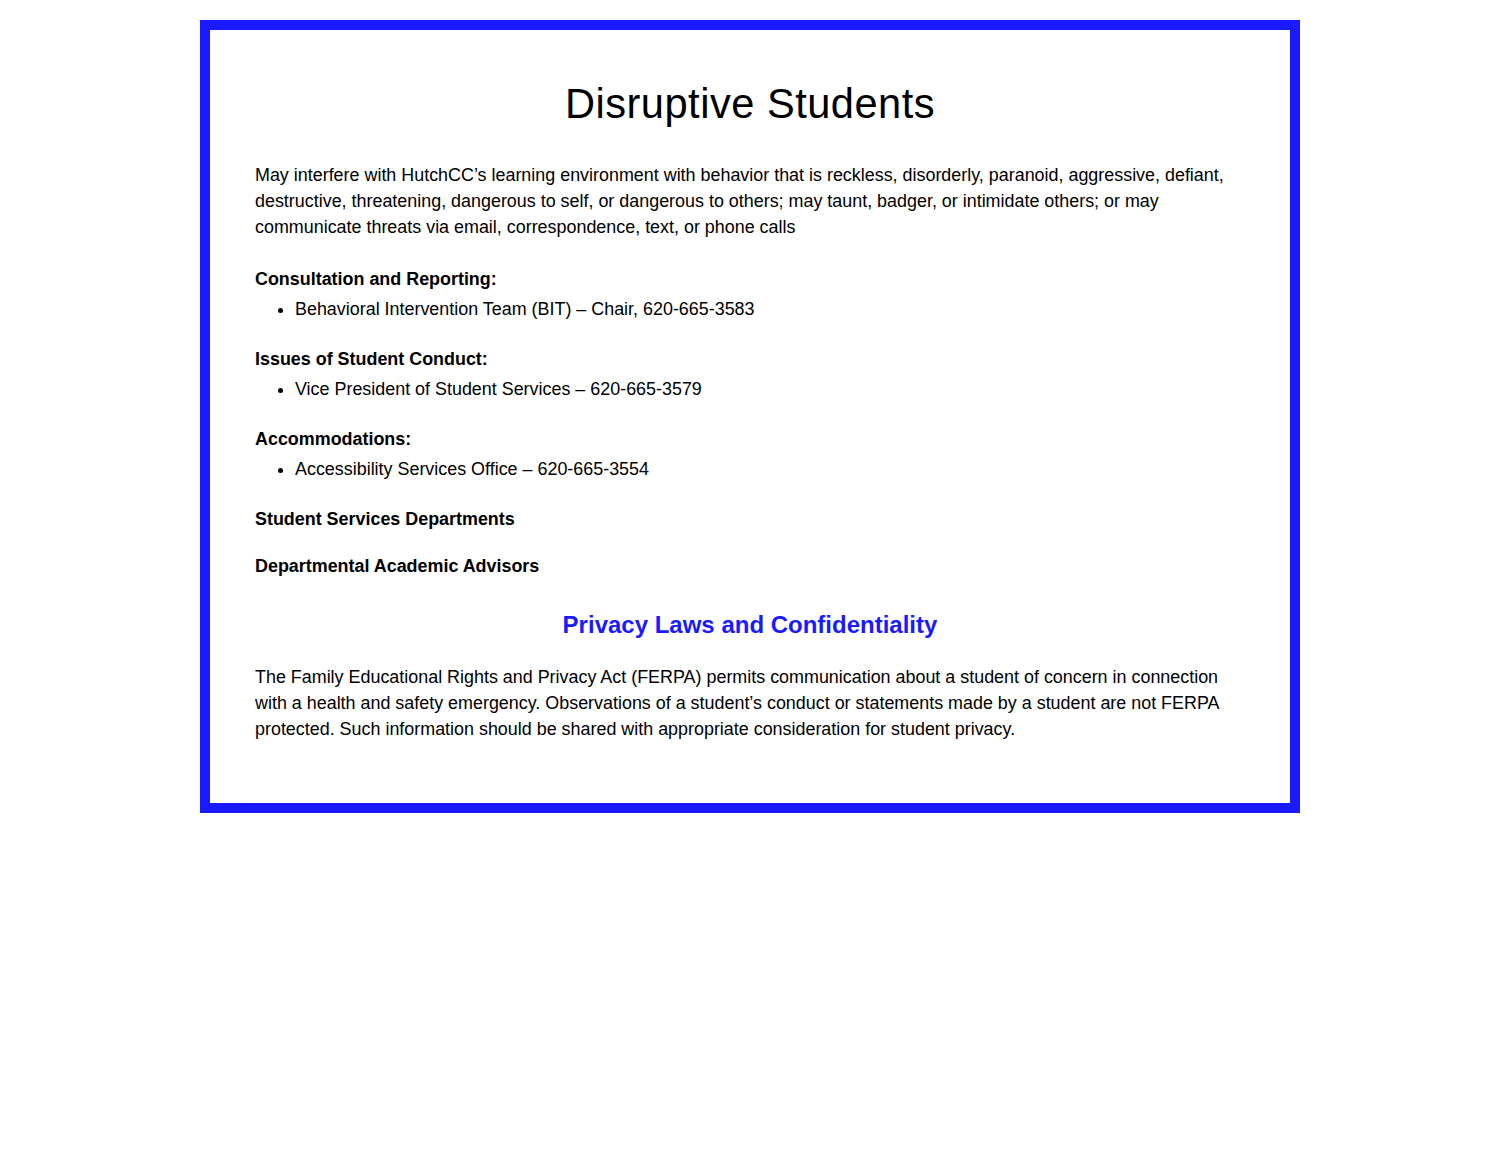Disruptive Students
May interfere with HutchCC’s learning environment with behavior that is reckless, disorderly, paranoid, aggressive, defiant, destructive, threatening, dangerous to self, or dangerous to others; may taunt, badger, or intimidate others; or may communicate threats via email, correspondence, text, or phone calls
Consultation and Reporting:
Behavioral Intervention Team (BIT) – Chair, 620-665-3583
Issues of Student Conduct:
Vice President of Student Services – 620-665-3579
Accommodations:
Accessibility Services Office – 620-665-3554
Student Services Departments
Departmental Academic Advisors
Privacy Laws and Confidentiality
The Family Educational Rights and Privacy Act (FERPA) permits communication about a student of concern in connection with a health and safety emergency. Observations of a student’s conduct or statements made by a student are not FERPA protected. Such information should be shared with appropriate consideration for student privacy.